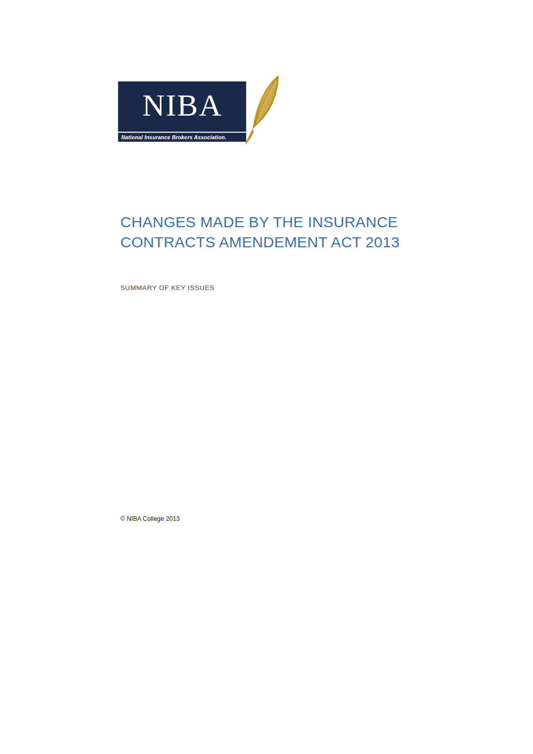NIBA
National Insurance Brokers Association.
CHANGES MADE BY THE INSURANCE CONTRACTS AMENDEMENT ACT 2013
SUMMARY OF KEY ISSUES
© NIBA College 2013